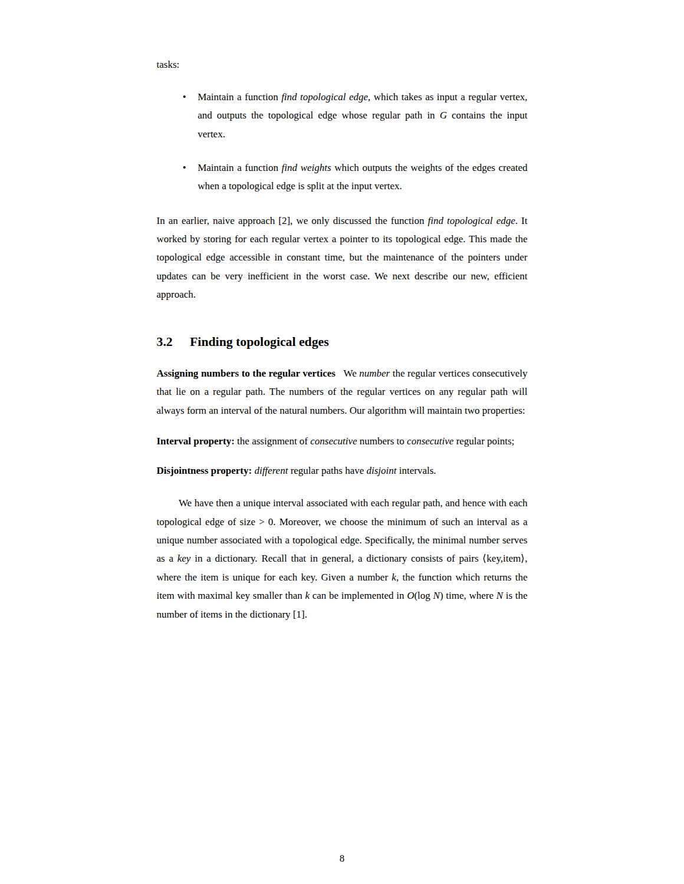tasks:
Maintain a function find topological edge, which takes as input a regular vertex, and outputs the topological edge whose regular path in G contains the input vertex.
Maintain a function find weights which outputs the weights of the edges created when a topological edge is split at the input vertex.
In an earlier, naive approach [2], we only discussed the function find topological edge. It worked by storing for each regular vertex a pointer to its topological edge. This made the topological edge accessible in constant time, but the maintenance of the pointers under updates can be very inefficient in the worst case. We next describe our new, efficient approach.
3.2 Finding topological edges
Assigning numbers to the regular vertices We number the regular vertices consecutively that lie on a regular path. The numbers of the regular vertices on any regular path will always form an interval of the natural numbers. Our algorithm will maintain two properties:
Interval property: the assignment of consecutive numbers to consecutive regular points;
Disjointness property: different regular paths have disjoint intervals.
We have then a unique interval associated with each regular path, and hence with each topological edge of size > 0. Moreover, we choose the minimum of such an interval as a unique number associated with a topological edge. Specifically, the minimal number serves as a key in a dictionary. Recall that in general, a dictionary consists of pairs ⟨key,item⟩, where the item is unique for each key. Given a number k, the function which returns the item with maximal key smaller than k can be implemented in O(log N) time, where N is the number of items in the dictionary [1].
8